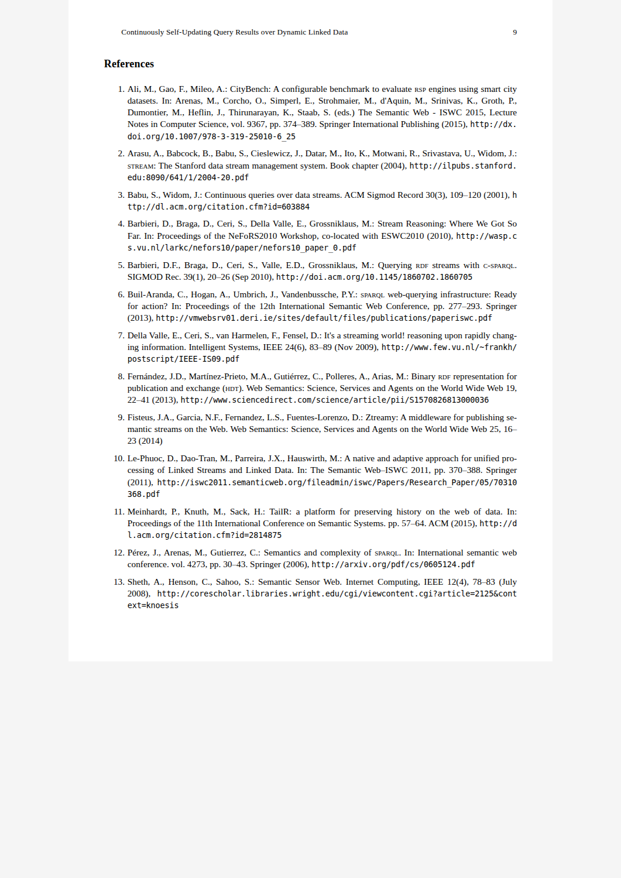Continuously Self-Updating Query Results over Dynamic Linked Data 9
References
Ali, M., Gao, F., Mileo, A.: CityBench: A configurable benchmark to evaluate rsp engines using smart city datasets. In: Arenas, M., Corcho, O., Simperl, E., Strohmaier, M., d'Aquin, M., Srinivas, K., Groth, P., Dumontier, M., Heflin, J., Thirunarayan, K., Staab, S. (eds.) The Semantic Web - ISWC 2015, Lecture Notes in Computer Science, vol. 9367, pp. 374–389. Springer International Publishing (2015), http://dx.doi.org/10.1007/978-3-319-25010-6_25
Arasu, A., Babcock, B., Babu, S., Cieslewicz, J., Datar, M., Ito, K., Motwani, R., Srivastava, U., Widom, J.: stream: The Stanford data stream management system. Book chapter (2004), http://ilpubs.stanford.edu:8090/641/1/2004-20.pdf
Babu, S., Widom, J.: Continuous queries over data streams. ACM Sigmod Record 30(3), 109–120 (2001), http://dl.acm.org/citation.cfm?id=603884
Barbieri, D., Braga, D., Ceri, S., Della Valle, E., Grossniklaus, M.: Stream Reasoning: Where We Got So Far. In: Proceedings of the NeFoRS2010 Workshop, co-located with ESWC2010 (2010), http://wasp.cs.vu.nl/larkc/nefors10/paper/nefors10_paper_0.pdf
Barbieri, D.F., Braga, D., Ceri, S., Valle, E.D., Grossniklaus, M.: Querying rdf streams with c-sparql. SIGMOD Rec. 39(1), 20–26 (Sep 2010), http://doi.acm.org/10.1145/1860702.1860705
Buil-Aranda, C., Hogan, A., Umbrich, J., Vandenbussche, P.Y.: sparql web-querying infrastructure: Ready for action? In: Proceedings of the 12th International Semantic Web Conference, pp. 277–293. Springer (2013), http://vmwebsrv01.deri.ie/sites/default/files/publications/paperiswc.pdf
Della Valle, E., Ceri, S., van Harmelen, F., Fensel, D.: It's a streaming world! reasoning upon rapidly changing information. Intelligent Systems, IEEE 24(6), 83–89 (Nov 2009), http://www.few.vu.nl/~frankh/postscript/IEEE-IS09.pdf
Fernández, J.D., Martínez-Prieto, M.A., Gutiérrez, C., Polleres, A., Arias, M.: Binary rdf representation for publication and exchange (hdt). Web Semantics: Science, Services and Agents on the World Wide Web 19, 22–41 (2013), http://www.sciencedirect.com/science/article/pii/S1570826813000036
Fisteus, J.A., Garcia, N.F., Fernandez, L.S., Fuentes-Lorenzo, D.: Ztreamy: A middleware for publishing semantic streams on the Web. Web Semantics: Science, Services and Agents on the World Wide Web 25, 16–23 (2014)
Le-Phuoc, D., Dao-Tran, M., Parreira, J.X., Hauswirth, M.: A native and adaptive approach for unified processing of Linked Streams and Linked Data. In: The Semantic Web–ISWC 2011, pp. 370–388. Springer (2011), http://iswc2011.semanticweb.org/fileadmin/iswc/Papers/Research_Paper/05/70310368.pdf
Meinhardt, P., Knuth, M., Sack, H.: TailR: a platform for preserving history on the web of data. In: Proceedings of the 11th International Conference on Semantic Systems. pp. 57–64. ACM (2015), http://dl.acm.org/citation.cfm?id=2814875
Pérez, J., Arenas, M., Gutierrez, C.: Semantics and complexity of sparql. In: International semantic web conference. vol. 4273, pp. 30–43. Springer (2006), http://arxiv.org/pdf/cs/0605124.pdf
Sheth, A., Henson, C., Sahoo, S.: Semantic Sensor Web. Internet Computing, IEEE 12(4), 78–83 (July 2008), http://corescholar.libraries.wright.edu/cgi/viewcontent.cgi?article=2125&context=knoesis